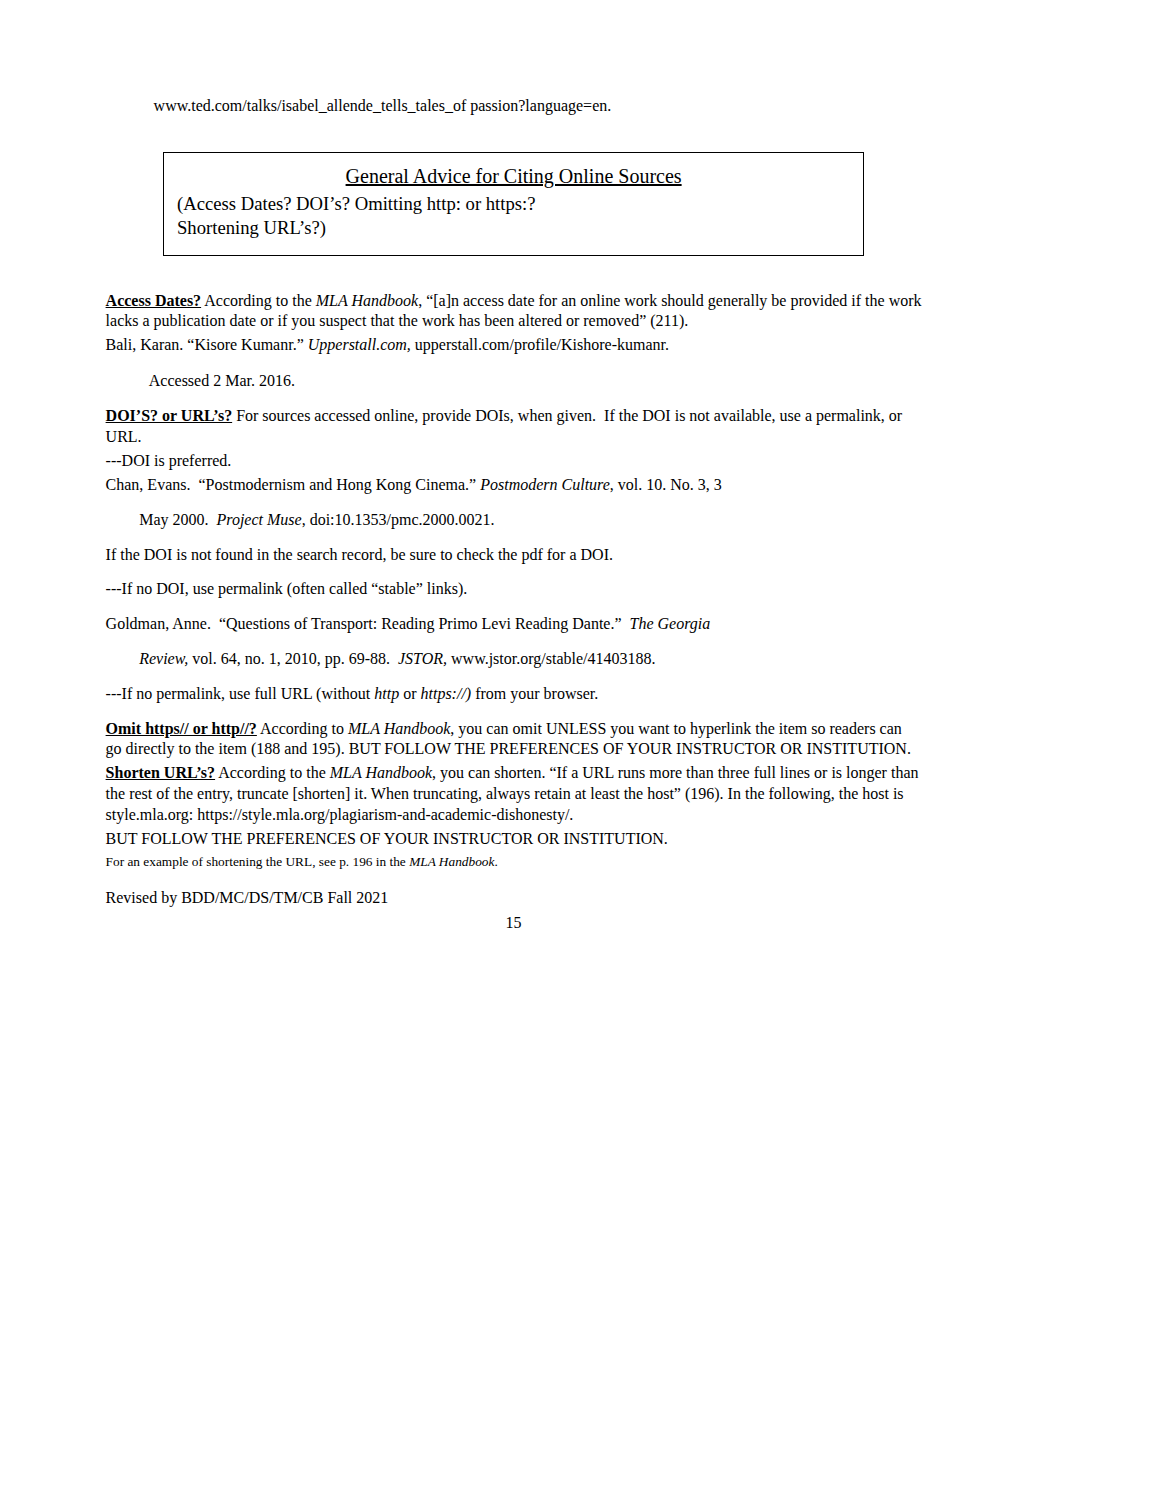www.ted.com/talks/isabel_allende_tells_tales_of passion?language=en.
General Advice for Citing Online Sources
(Access Dates? DOI’s? Omitting http: or https:?
Shortening URL’s?)
Access Dates? According to the MLA Handbook, “[a]n access date for an online work should generally be provided if the work lacks a publication date or if you suspect that the work has been altered or removed” (211).
Bali, Karan. “Kisore Kumanr.” Upperstall.com, upperstall.com/profile/Kishore-kumanr.
Accessed 2 Mar. 2016.
DOI’S? or URL’s? For sources accessed online, provide DOIs, when given. If the DOI is not available, use a permalink, or URL.
---DOI is preferred.
Chan, Evans. “Postmodernism and Hong Kong Cinema.” Postmodern Culture, vol. 10. No. 3, 3
May 2000. Project Muse, doi:10.1353/pmc.2000.0021.
If the DOI is not found in the search record, be sure to check the pdf for a DOI.
---If no DOI, use permalink (often called “stable” links).
Goldman, Anne. “Questions of Transport: Reading Primo Levi Reading Dante.” The Georgia
Review, vol. 64, no. 1, 2010, pp. 69-88. JSTOR, www.jstor.org/stable/41403188.
---If no permalink, use full URL (without http or https://) from your browser.
Omit https// or http//? According to MLA Handbook, you can omit UNLESS you want to hyperlink the item so readers can go directly to the item (188 and 195). BUT FOLLOW THE PREFERENCES OF YOUR INSTRUCTOR OR INSTITUTION.
Shorten URL’s? According to the MLA Handbook, you can shorten. “If a URL runs more than three full lines or is longer than the rest of the entry, truncate [shorten] it. When truncating, always retain at least the host” (196). In the following, the host is style.mla.org: https://style.mla.org/plagiarism-and-academic-dishonesty/.
BUT FOLLOW THE PREFERENCES OF YOUR INSTRUCTOR OR INSTITUTION.
For an example of shortening the URL, see p. 196 in the MLA Handbook.
Revised by BDD/MC/DS/TM/CB Fall 2021
15